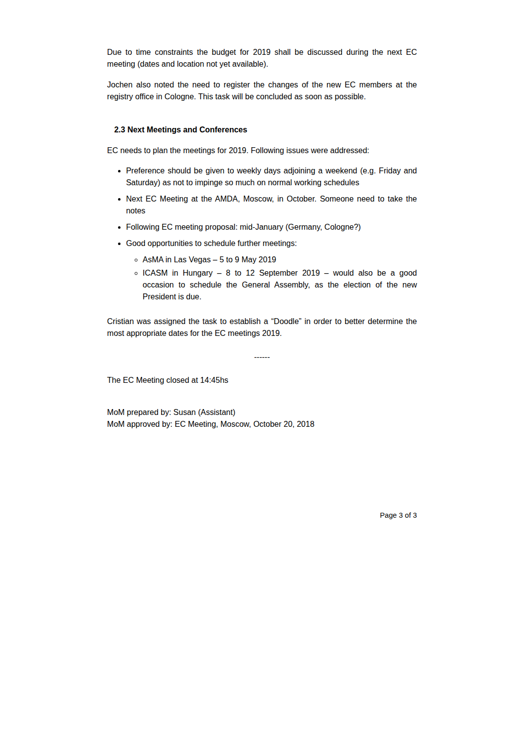Due to time constraints the budget for 2019 shall be discussed during the next EC meeting (dates and location not yet available).
Jochen also noted the need to register the changes of the new EC members at the registry office in Cologne. This task will be concluded as soon as possible.
2.3 Next Meetings and Conferences
EC needs to plan the meetings for 2019. Following issues were addressed:
Preference should be given to weekly days adjoining a weekend (e.g. Friday and Saturday) as not to impinge so much on normal working schedules
Next EC Meeting at the AMDA, Moscow, in October. Someone need to take the notes
Following EC meeting proposal: mid-January (Germany, Cologne?)
Good opportunities to schedule further meetings:
AsMA in Las Vegas – 5 to 9 May 2019
ICASM in Hungary – 8 to 12 September 2019 – would also be a good occasion to schedule the General Assembly, as the election of the new President is due.
Cristian was assigned the task to establish a “Doodle” in order to better determine the most appropriate dates for the EC meetings 2019.
------
The EC Meeting closed at 14:45hs
MoM prepared by: Susan (Assistant)
MoM approved by: EC Meeting, Moscow, October 20, 2018
Page 3 of 3